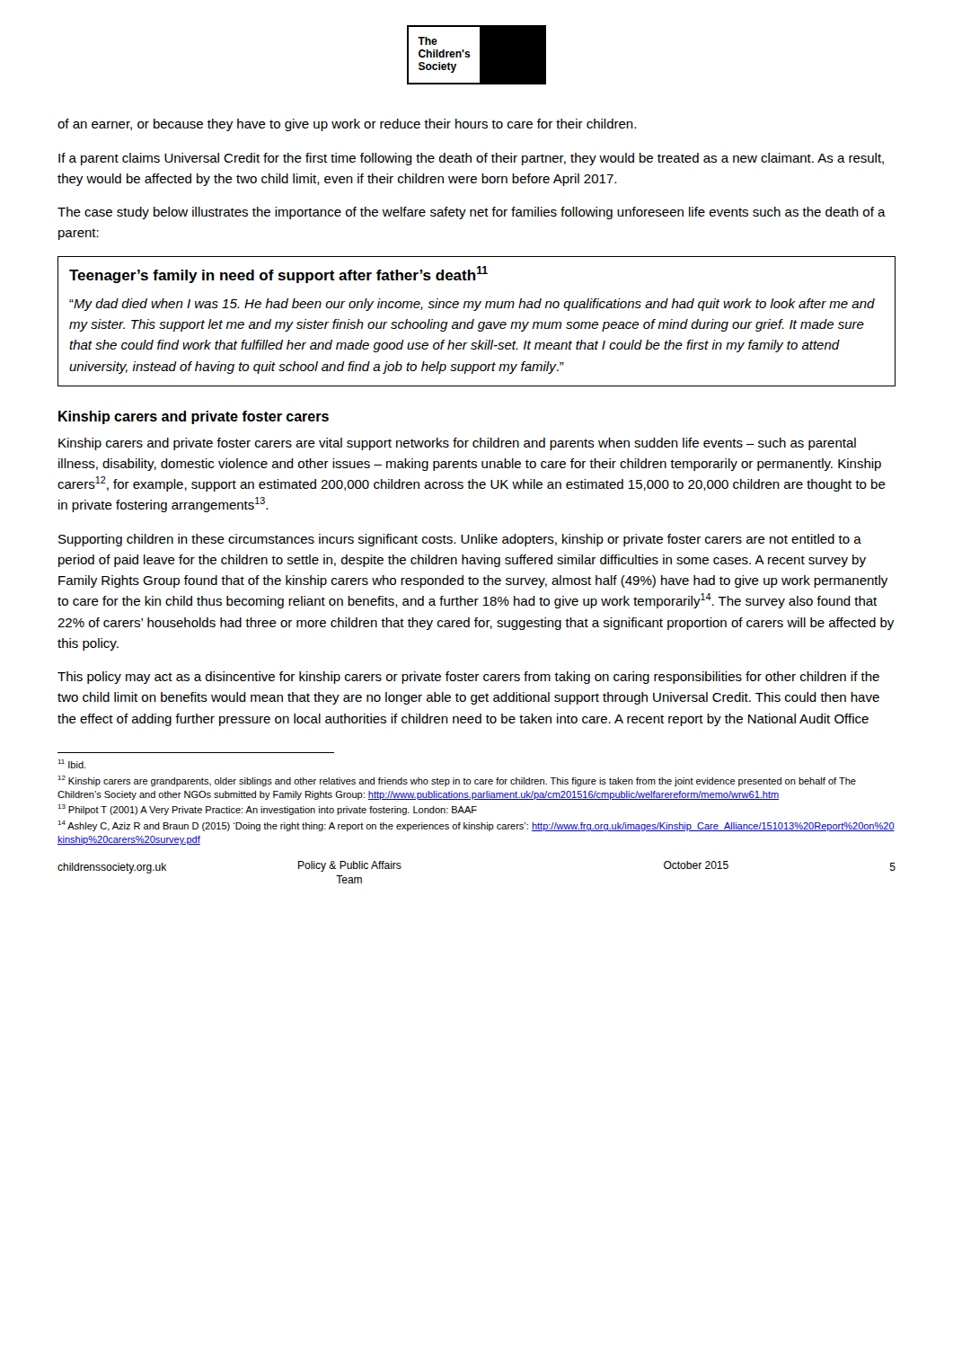| The Children's Society | |
of an earner, or because they have to give up work or reduce their hours to care for their children.
If a parent claims Universal Credit for the first time following the death of their partner, they would be treated as a new claimant. As a result, they would be affected by the two child limit, even if their children were born before April 2017.
The case study below illustrates the importance of the welfare safety net for families following unforeseen life events such as the death of a parent:
Teenager’s family in need of support after father’s death11
“My dad died when I was 15. He had been our only income, since my mum had no qualifications and had quit work to look after me and my sister. This support let me and my sister finish our schooling and gave my mum some peace of mind during our grief. It made sure that she could find work that fulfilled her and made good use of her skill-set. It meant that I could be the first in my family to attend university, instead of having to quit school and find a job to help support my family.”
Kinship carers and private foster carers
Kinship carers and private foster carers are vital support networks for children and parents when sudden life events – such as parental illness, disability, domestic violence and other issues – making parents unable to care for their children temporarily or permanently. Kinship carers12, for example, support an estimated 200,000 children across the UK while an estimated 15,000 to 20,000 children are thought to be in private fostering arrangements13.
Supporting children in these circumstances incurs significant costs. Unlike adopters, kinship or private foster carers are not entitled to a period of paid leave for the children to settle in, despite the children having suffered similar difficulties in some cases. A recent survey by Family Rights Group found that of the kinship carers who responded to the survey, almost half (49%) have had to give up work permanently to care for the kin child thus becoming reliant on benefits, and a further 18% had to give up work temporarily14. The survey also found that 22% of carers’ households had three or more children that they cared for, suggesting that a significant proportion of carers will be affected by this policy.
This policy may act as a disincentive for kinship carers or private foster carers from taking on caring responsibilities for other children if the two child limit on benefits would mean that they are no longer able to get additional support through Universal Credit. This could then have the effect of adding further pressure on local authorities if children need to be taken into care. A recent report by the National Audit Office
11 Ibid.
12 Kinship carers are grandparents, older siblings and other relatives and friends who step in to care for children. This figure is taken from the joint evidence presented on behalf of The Children’s Society and other NGOs submitted by Family Rights Group: http://www.publications.parliament.uk/pa/cm201516/cmpublic/welfarereform/memo/wrw61.htm
13 Philpot T (2001) A Very Private Practice: An investigation into private fostering. London: BAAF
14 Ashley C, Aziz R and Braun D (2015) ‘Doing the right thing: A report on the experiences of kinship carers’: http://www.frg.org.uk/images/Kinship_Care_Alliance/151013%20Report%20on%20kinship%20carers%20survey.pdf
childrenssociety.org.uk
Policy & Public Affairs
Team
October 2015
5